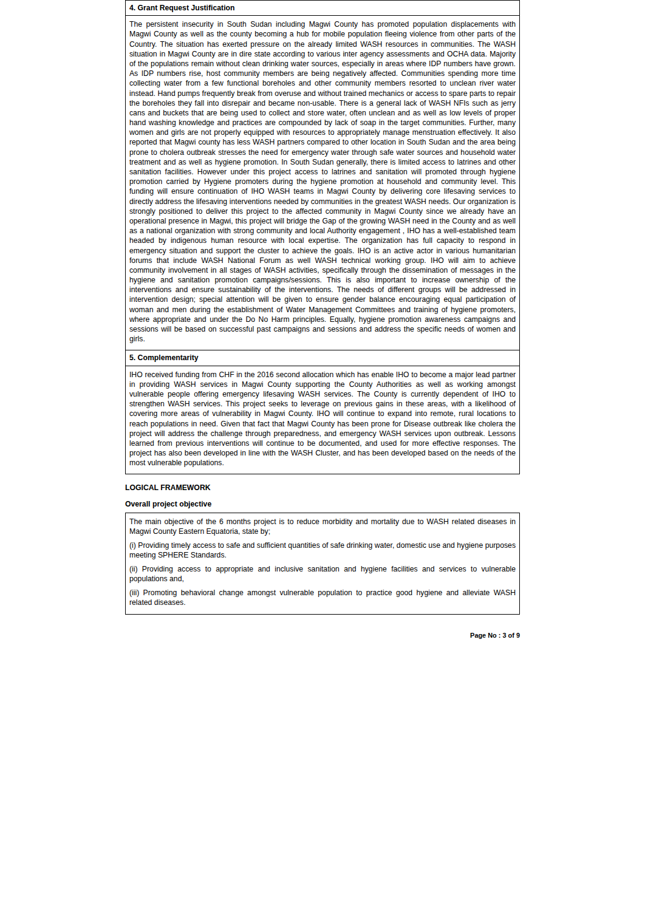4. Grant Request Justification
The persistent insecurity in South Sudan including Magwi County has promoted population displacements with Magwi County as well as the county becoming a hub for mobile population fleeing violence from other parts of the Country. The situation has exerted pressure on the already limited WASH resources in communities. The WASH situation in Magwi County are in dire state according to various inter agency assessments and OCHA data. Majority of the populations remain without clean drinking water sources, especially in areas where IDP numbers have grown. As IDP numbers rise, host community members are being negatively affected. Communities spending more time collecting water from a few functional boreholes and other community members resorted to unclean river water instead. Hand pumps frequently break from overuse and without trained mechanics or access to spare parts to repair the boreholes they fall into disrepair and became non-usable. There is a general lack of WASH NFIs such as jerry cans and buckets that are being used to collect and store water, often unclean and as well as low levels of proper hand washing knowledge and practices are compounded by lack of soap in the target communities. Further, many women and girls are not properly equipped with resources to appropriately manage menstruation effectively. It also reported that Magwi county has less WASH partners compared to other location in South Sudan and the area being prone to cholera outbreak stresses the need for emergency water through safe water sources and household water treatment and as well as hygiene promotion. In South Sudan generally, there is limited access to latrines and other sanitation facilities. However under this project access to latrines and sanitation will promoted through hygiene promotion carried by Hygiene promoters during the hygiene promotion at household and community level. This funding will ensure continuation of IHO WASH teams in Magwi County by delivering core lifesaving services to directly address the lifesaving interventions needed by communities in the greatest WASH needs. Our organization is strongly positioned to deliver this project to the affected community in Magwi County since we already have an operational presence in Magwi, this project will bridge the Gap of the growing WASH need in the County and as well as a national organization with strong community and local Authority engagement , IHO has a well-established team headed by indigenous human resource with local expertise. The organization has full capacity to respond in emergency situation and support the cluster to achieve the goals. IHO is an active actor in various humanitarian forums that include WASH National Forum as well WASH technical working group. IHO will aim to achieve community involvement in all stages of WASH activities, specifically through the dissemination of messages in the hygiene and sanitation promotion campaigns/sessions. This is also important to increase ownership of the interventions and ensure sustainability of the interventions. The needs of different groups will be addressed in intervention design; special attention will be given to ensure gender balance encouraging equal participation of woman and men during the establishment of Water Management Committees and training of hygiene promoters, where appropriate and under the Do No Harm principles. Equally, hygiene promotion awareness campaigns and sessions will be based on successful past campaigns and sessions and address the specific needs of women and girls.
5. Complementarity
IHO received funding from CHF in the 2016 second allocation which has enable IHO to become a major lead partner in providing WASH services in Magwi County supporting the County Authorities as well as working amongst vulnerable people offering emergency lifesaving WASH services. The County is currently dependent of IHO to strengthen WASH services. This project seeks to leverage on previous gains in these areas, with a likelihood of covering more areas of vulnerability in Magwi County. IHO will continue to expand into remote, rural locations to reach populations in need. Given that fact that Magwi County has been prone for Disease outbreak like cholera the project will address the challenge through preparedness, and emergency WASH services upon outbreak. Lessons learned from previous interventions will continue to be documented, and used for more effective responses. The project has also been developed in line with the WASH Cluster, and has been developed based on the needs of the most vulnerable populations.
LOGICAL FRAMEWORK
Overall project objective
The main objective of the 6 months project is to reduce morbidity and mortality due to WASH related diseases in Magwi County Eastern Equatoria, state by;
(i) Providing timely access to safe and sufficient quantities of safe drinking water, domestic use and hygiene purposes meeting SPHERE Standards.
(ii) Providing access to appropriate and inclusive sanitation and hygiene facilities and services to vulnerable populations and,
(iii) Promoting behavioral change amongst vulnerable population to practice good hygiene and alleviate WASH related diseases.
Page No : 3 of 9